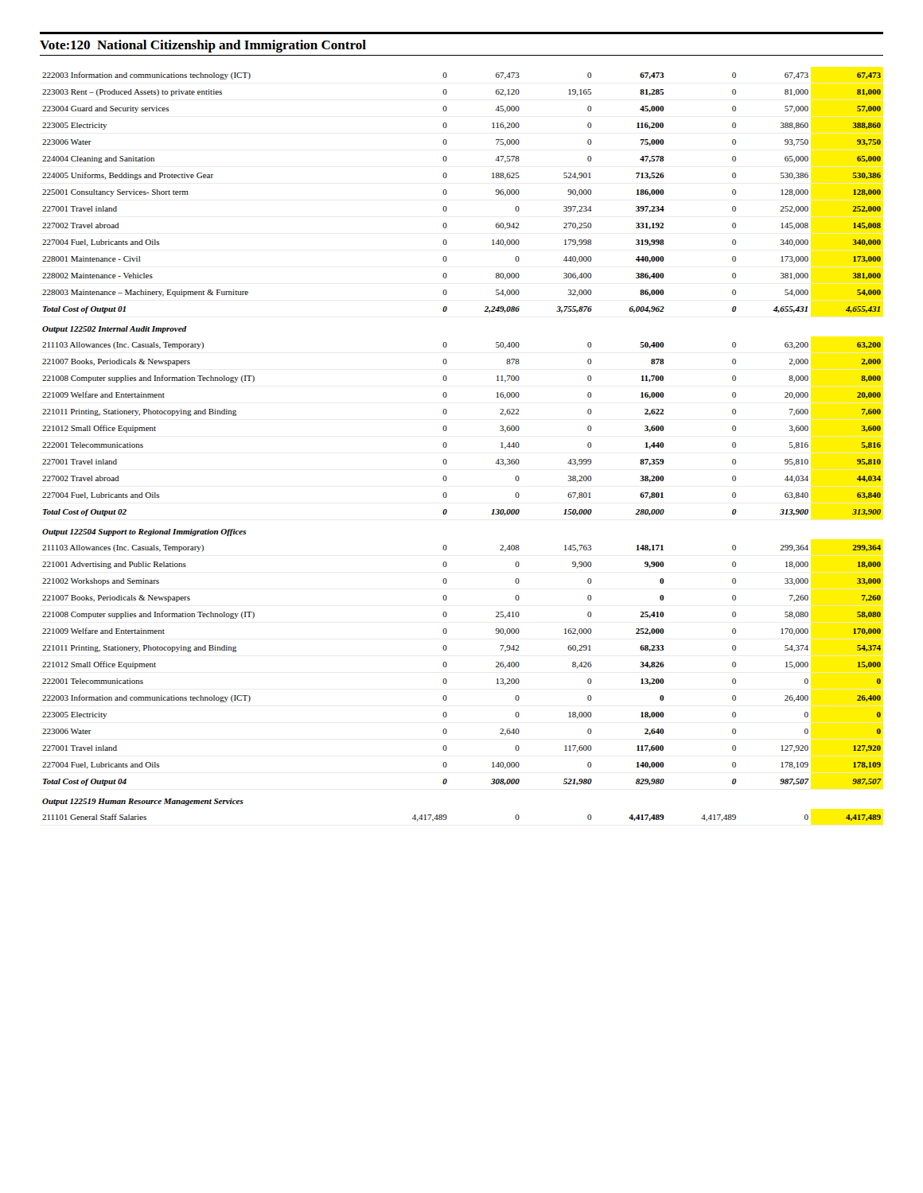Vote:120 National Citizenship and Immigration Control
| 222003 Information and communications technology (ICT) | 0 | 67,473 | 0 | 67,473 | 0 | 67,473 | 67,473 |
| 223003 Rent – (Produced Assets) to private entities | 0 | 62,120 | 19,165 | 81,285 | 0 | 81,000 | 81,000 |
| 223004 Guard and Security services | 0 | 45,000 | 0 | 45,000 | 0 | 57,000 | 57,000 |
| 223005 Electricity | 0 | 116,200 | 0 | 116,200 | 0 | 388,860 | 388,860 |
| 223006 Water | 0 | 75,000 | 0 | 75,000 | 0 | 93,750 | 93,750 |
| 224004 Cleaning and Sanitation | 0 | 47,578 | 0 | 47,578 | 0 | 65,000 | 65,000 |
| 224005 Uniforms, Beddings and Protective Gear | 0 | 188,625 | 524,901 | 713,526 | 0 | 530,386 | 530,386 |
| 225001 Consultancy Services- Short term | 0 | 96,000 | 90,000 | 186,000 | 0 | 128,000 | 128,000 |
| 227001 Travel inland | 0 | 0 | 397,234 | 397,234 | 0 | 252,000 | 252,000 |
| 227002 Travel abroad | 0 | 60,942 | 270,250 | 331,192 | 0 | 145,008 | 145,008 |
| 227004 Fuel, Lubricants and Oils | 0 | 140,000 | 179,998 | 319,998 | 0 | 340,000 | 340,000 |
| 228001 Maintenance - Civil | 0 | 0 | 440,000 | 440,000 | 0 | 173,000 | 173,000 |
| 228002 Maintenance - Vehicles | 0 | 80,000 | 306,400 | 386,400 | 0 | 381,000 | 381,000 |
| 228003 Maintenance – Machinery, Equipment & Furniture | 0 | 54,000 | 32,000 | 86,000 | 0 | 54,000 | 54,000 |
| Total Cost of Output 01 | 0 | 2,249,086 | 3,755,876 | 6,004,962 | 0 | 4,655,431 | 4,655,431 |
| Output 122502 Internal Audit Improved |
| 211103 Allowances (Inc. Casuals, Temporary) | 0 | 50,400 | 0 | 50,400 | 0 | 63,200 | 63,200 |
| 221007 Books, Periodicals & Newspapers | 0 | 878 | 0 | 878 | 0 | 2,000 | 2,000 |
| 221008 Computer supplies and Information Technology (IT) | 0 | 11,700 | 0 | 11,700 | 0 | 8,000 | 8,000 |
| 221009 Welfare and Entertainment | 0 | 16,000 | 0 | 16,000 | 0 | 20,000 | 20,000 |
| 221011 Printing, Stationery, Photocopying and Binding | 0 | 2,622 | 0 | 2,622 | 0 | 7,600 | 7,600 |
| 221012 Small Office Equipment | 0 | 3,600 | 0 | 3,600 | 0 | 3,600 | 3,600 |
| 222001 Telecommunications | 0 | 1,440 | 0 | 1,440 | 0 | 5,816 | 5,816 |
| 227001 Travel inland | 0 | 43,360 | 43,999 | 87,359 | 0 | 95,810 | 95,810 |
| 227002 Travel abroad | 0 | 0 | 38,200 | 38,200 | 0 | 44,034 | 44,034 |
| 227004 Fuel, Lubricants and Oils | 0 | 0 | 67,801 | 67,801 | 0 | 63,840 | 63,840 |
| Total Cost of Output 02 | 0 | 130,000 | 150,000 | 280,000 | 0 | 313,900 | 313,900 |
| Output 122504 Support to Regional Immigration Offices |
| 211103 Allowances (Inc. Casuals, Temporary) | 0 | 2,408 | 145,763 | 148,171 | 0 | 299,364 | 299,364 |
| 221001 Advertising and Public Relations | 0 | 0 | 9,900 | 9,900 | 0 | 18,000 | 18,000 |
| 221002 Workshops and Seminars | 0 | 0 | 0 | 0 | 0 | 33,000 | 33,000 |
| 221007 Books, Periodicals & Newspapers | 0 | 0 | 0 | 0 | 0 | 7,260 | 7,260 |
| 221008 Computer supplies and Information Technology (IT) | 0 | 25,410 | 0 | 25,410 | 0 | 58,080 | 58,080 |
| 221009 Welfare and Entertainment | 0 | 90,000 | 162,000 | 252,000 | 0 | 170,000 | 170,000 |
| 221011 Printing, Stationery, Photocopying and Binding | 0 | 7,942 | 60,291 | 68,233 | 0 | 54,374 | 54,374 |
| 221012 Small Office Equipment | 0 | 26,400 | 8,426 | 34,826 | 0 | 15,000 | 15,000 |
| 222001 Telecommunications | 0 | 13,200 | 0 | 13,200 | 0 | 0 | 0 |
| 222003 Information and communications technology (ICT) | 0 | 0 | 0 | 0 | 0 | 26,400 | 26,400 |
| 223005 Electricity | 0 | 0 | 18,000 | 18,000 | 0 | 0 | 0 |
| 223006 Water | 0 | 2,640 | 0 | 2,640 | 0 | 0 | 0 |
| 227001 Travel inland | 0 | 0 | 117,600 | 117,600 | 0 | 127,920 | 127,920 |
| 227004 Fuel, Lubricants and Oils | 0 | 140,000 | 0 | 140,000 | 0 | 178,109 | 178,109 |
| Total Cost of Output 04 | 0 | 308,000 | 521,980 | 829,980 | 0 | 987,507 | 987,507 |
| Output 122519 Human Resource Management Services |
| 211101 General Staff Salaries | 4,417,489 | 0 | 0 | 4,417,489 | 4,417,489 | 0 | 4,417,489 |